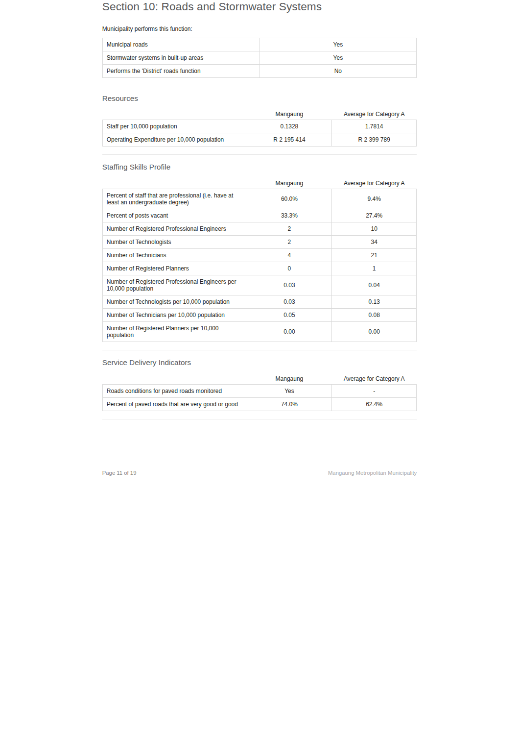Section 10: Roads and Stormwater Systems
Municipality performs this function:
| Municipal roads | Yes |
| Stormwater systems in built-up areas | Yes |
| Performs the 'District' roads function | No |
Resources
| | Mangaung | Average for Category A |
| --- | --- | --- |
| Staff per 10,000 population | 0.1328 | 1.7814 |
| Operating Expenditure per 10,000 population | R 2 195 414 | R 2 399 789 |
Staffing Skills Profile
| | Mangaung | Average for Category A |
| --- | --- | --- |
| Percent of staff that are professional (i.e. have at least an undergraduate degree) | 60.0% | 9.4% |
| Percent of posts vacant | 33.3% | 27.4% |
| Number of Registered Professional Engineers | 2 | 10 |
| Number of Technologists | 2 | 34 |
| Number of Technicians | 4 | 21 |
| Number of Registered Planners | 0 | 1 |
| Number of Registered Professional Engineers per 10,000 population | 0.03 | 0.04 |
| Number of Technologists per 10,000 population | 0.03 | 0.13 |
| Number of Technicians per 10,000 population | 0.05 | 0.08 |
| Number of Registered Planners per 10,000 population | 0.00 | 0.00 |
Service Delivery Indicators
| | Mangaung | Average for Category A |
| --- | --- | --- |
| Roads conditions for paved roads monitored | Yes | - |
| Percent of paved roads that are very good or good | 74.0% | 62.4% |
Page 11 of 19
Mangaung Metropolitan Municipality